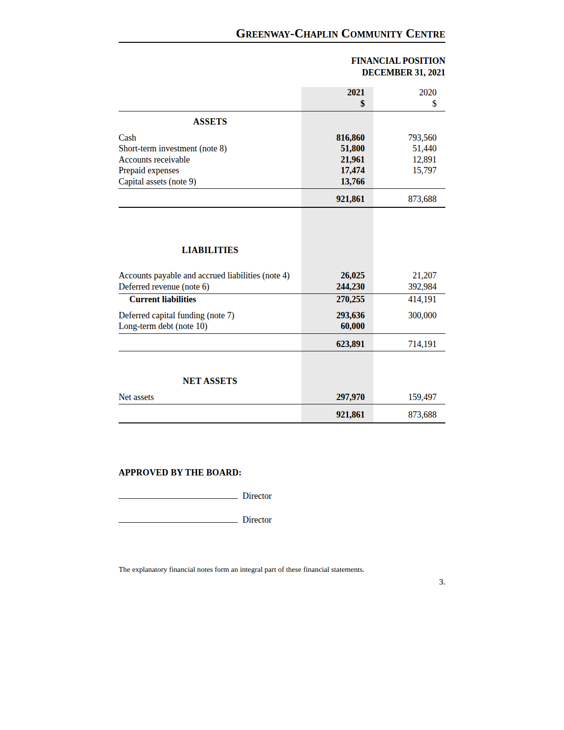Greenway-Chaplin Community Centre
FINANCIAL POSITION
DECEMBER 31, 2021
| | 2021 | 2020 |
| | $ | $ |
| ASSETS | | |
| Cash | 816,860 | 793,560 |
| Short-term investment (note 8) | 51,800 | 51,440 |
| Accounts receivable | 21,961 | 12,891 |
| Prepaid expenses | 17,474 | 15,797 |
| Capital assets (note 9) | 13,766 | |
| | 921,861 | 873,688 |
| LIABILITIES | | |
| Accounts payable and accrued liabilities (note 4) | 26,025 | 21,207 |
| Deferred revenue (note 6) | 244,230 | 392,984 |
| Current liabilities | 270,255 | 414,191 |
| Deferred capital funding (note 7) | 293,636 | 300,000 |
| Long-term debt (note 10) | 60,000 | |
| | 623,891 | 714,191 |
| NET ASSETS | | |
| Net assets | 297,970 | 159,497 |
| | 921,861 | 873,688 |
APPROVED BY THE BOARD:
Director
Director
The explanatory financial notes form an integral part of these financial statements.
3.